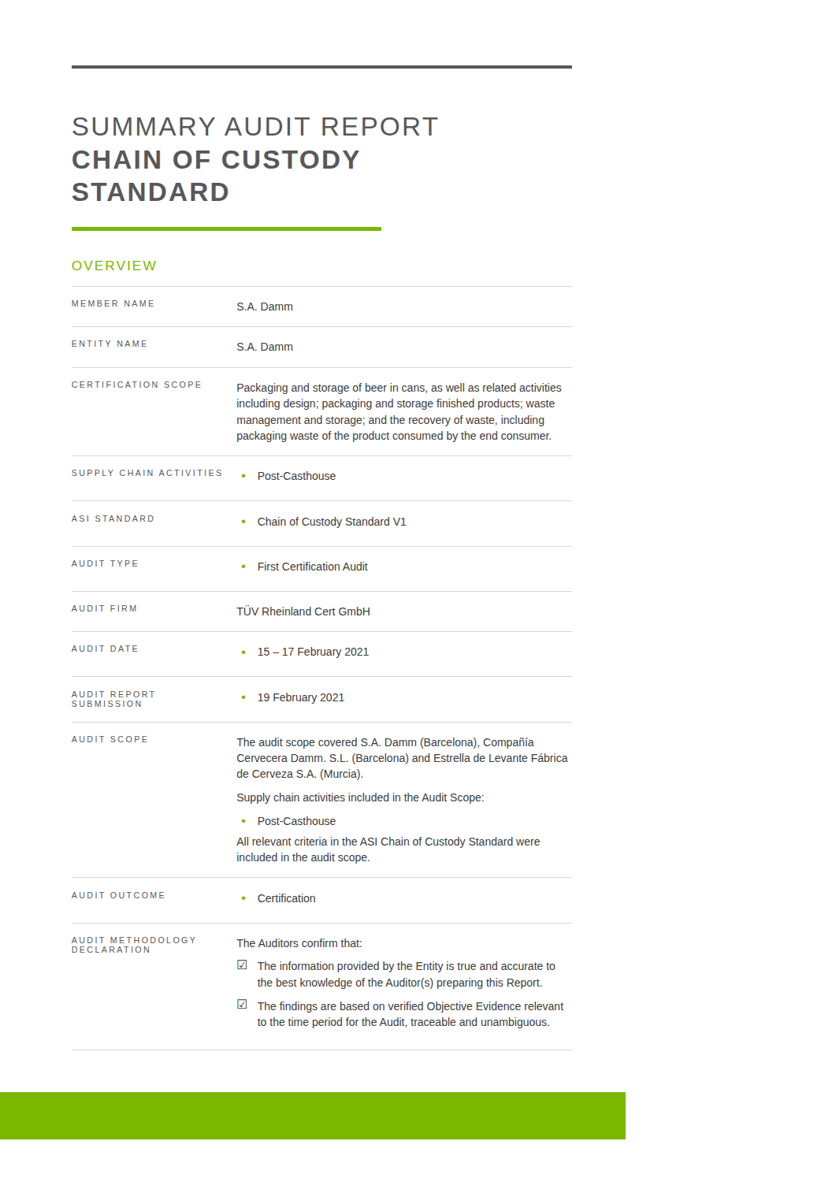SUMMARY AUDIT REPORT
CHAIN OF CUSTODY
STANDARD
OVERVIEW
| Member name | S.A. Damm |
| Entity name | S.A. Damm |
| Certification scope | Packaging and storage of beer in cans, as well as related activities including design; packaging and storage finished products; waste management and storage; and the recovery of waste, including packaging waste of the product consumed by the end consumer. |
| Supply chain activities | Post-Casthouse |
| ASI standard | Chain of Custody Standard V1 |
| Audit type | First Certification Audit |
| Audit firm | TÜV Rheinland Cert GmbH |
| Audit date | 15 – 17 February 2021 |
| Audit report submission | 19 February 2021 |
| Audit scope | The audit scope covered S.A. Damm (Barcelona), Compañía Cervecera Damm. S.L. (Barcelona) and Estrella de Levante Fábrica de Cerveza S.A. (Murcia). Supply chain activities included in the Audit Scope: Post-Casthouse All relevant criteria in the ASI Chain of Custody Standard were included in the audit scope. |
| Audit outcome | Certification |
| Audit methodology declaration | The Auditors confirm that: The information provided by the Entity is true and accurate to the best knowledge of the Auditor(s) preparing this Report. The findings are based on verified Objective Evidence relevant to the time period for the Audit, traceable and unambiguous. |